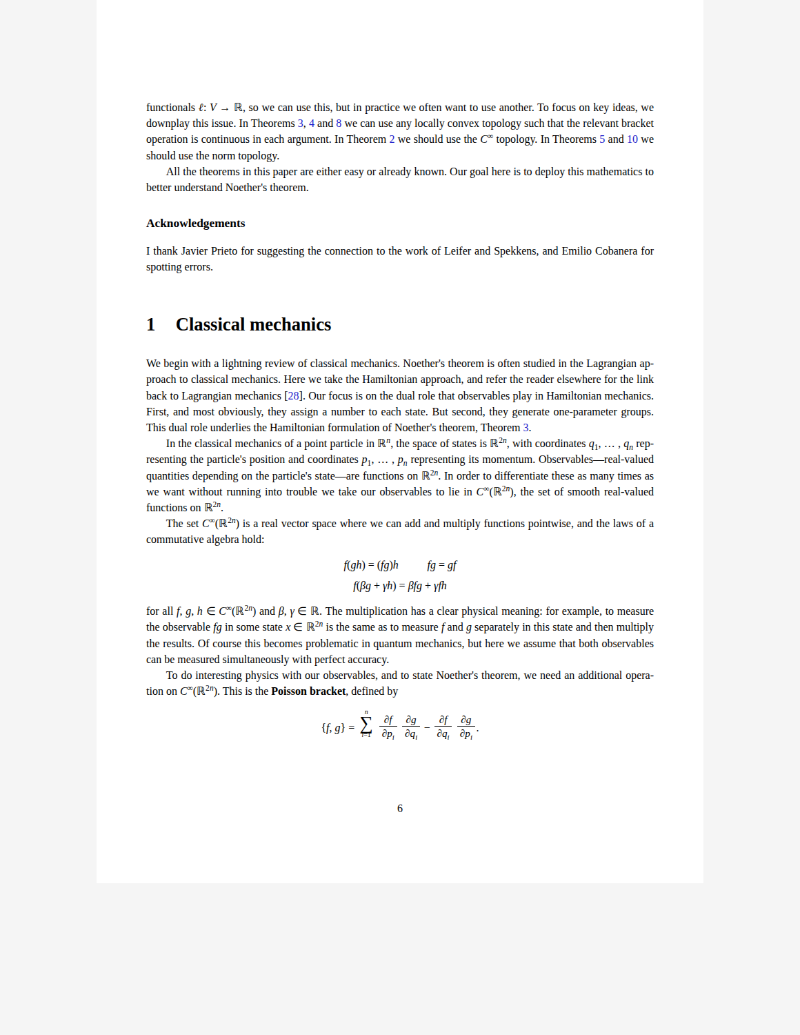functionals ℓ: V → ℝ, so we can use this, but in practice we often want to use another. To focus on key ideas, we downplay this issue. In Theorems 3, 4 and 8 we can use any locally convex topology such that the relevant bracket operation is continuous in each argument. In Theorem 2 we should use the C∞ topology. In Theorems 5 and 10 we should use the norm topology.
All the theorems in this paper are either easy or already known. Our goal here is to deploy this mathematics to better understand Noether's theorem.
Acknowledgements
I thank Javier Prieto for suggesting the connection to the work of Leifer and Spekkens, and Emilio Cobanera for spotting errors.
1 Classical mechanics
We begin with a lightning review of classical mechanics. Noether's theorem is often studied in the Lagrangian approach to classical mechanics. Here we take the Hamiltonian approach, and refer the reader elsewhere for the link back to Lagrangian mechanics [28]. Our focus is on the dual role that observables play in Hamiltonian mechanics. First, and most obviously, they assign a number to each state. But second, they generate one-parameter groups. This dual role underlies the Hamiltonian formulation of Noether's theorem, Theorem 3.
In the classical mechanics of a point particle in ℝn, the space of states is ℝ2n, with coordinates q1, … , qn representing the particle's position and coordinates p1, … , pn representing its momentum. Observables—real-valued quantities depending on the particle's state—are functions on ℝ2n. In order to differentiate these as many times as we want without running into trouble we take our observables to lie in C∞(ℝ2n), the set of smooth real-valued functions on ℝ2n.
The set C∞(ℝ2n) is a real vector space where we can add and multiply functions pointwise, and the laws of a commutative algebra hold:
f(gh) = (fg)h fg = gf
f(βg + γh) = βfg + γfh
for all f, g, h ∈ C∞(ℝ2n) and β, γ ∈ ℝ. The multiplication has a clear physical meaning: for example, to measure the observable fg in some state x ∈ ℝ2n is the same as to measure f and g separately in this state and then multiply the results. Of course this becomes problematic in quantum mechanics, but here we assume that both observables can be measured simultaneously with perfect accuracy.
To do interesting physics with our observables, and to state Noether's theorem, we need an additional operation on C∞(ℝ2n). This is the Poisson bracket, defined by
{f, g} = n∑i=1 ∂f∂pi ∂g∂qi − ∂f∂qi ∂g∂pi.
6